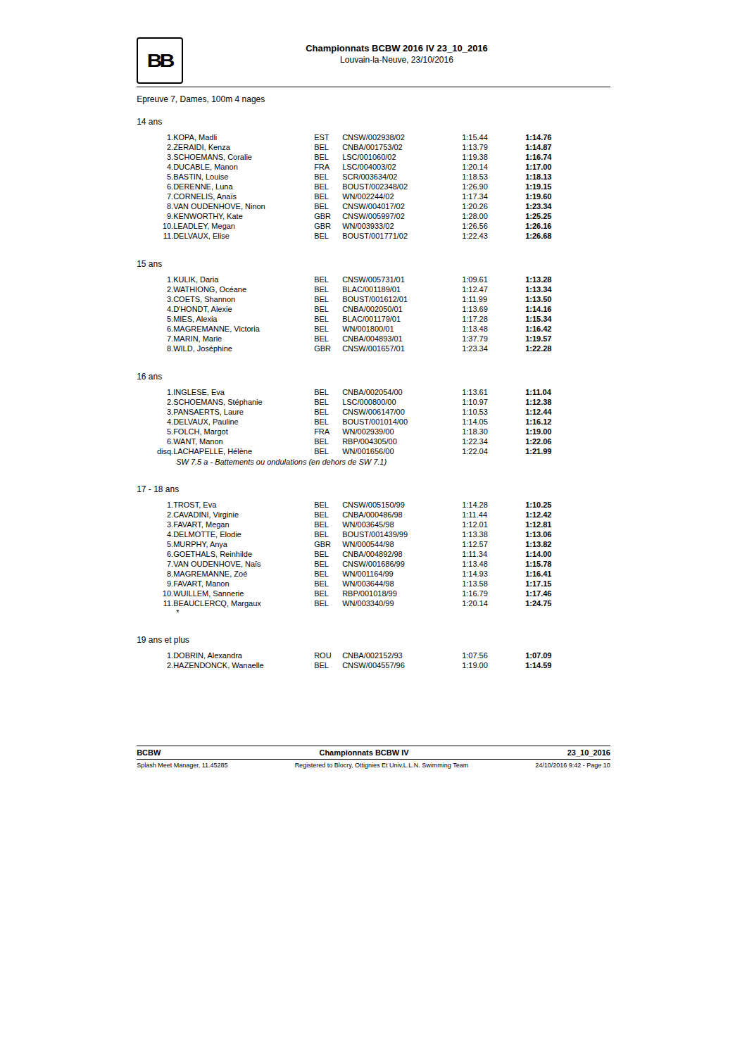BB
Championnats BCBW 2016 IV 23_10_2016
Louvain-la-Neuve, 23/10/2016
Epreuve 7, Dames, 100m 4 nages
14 ans
| 1. | KOPA, Madli | EST | CNSW/002938/02 | 1:15.44 | 1:14.76 |
| 2. | ZERAIDI, Kenza | BEL | CNBA/001753/02 | 1:13.79 | 1:14.87 |
| 3. | SCHOEMANS, Coralie | BEL | LSC/001060/02 | 1:19.38 | 1:16.74 |
| 4. | DUCABLE, Manon | FRA | LSC/004003/02 | 1:20.14 | 1:17.00 |
| 5. | BASTIN, Louise | BEL | SCR/003634/02 | 1:18.53 | 1:18.13 |
| 6. | DERENNE, Luna | BEL | BOUST/002348/02 | 1:26.90 | 1:19.15 |
| 7. | CORNELIS, Anaïs | BEL | WN/002244/02 | 1:17.34 | 1:19.60 |
| 8. | VAN OUDENHOVE, Ninon | BEL | CNSW/004017/02 | 1:20.26 | 1:23.34 |
| 9. | KENWORTHY, Kate | GBR | CNSW/005997/02 | 1:28.00 | 1:25.25 |
| 10. | LEADLEY, Megan | GBR | WN/003933/02 | 1:26.56 | 1:26.16 |
| 11. | DELVAUX, Elise | BEL | BOUST/001771/02 | 1:22.43 | 1:26.68 |
15 ans
| 1. | KULIK, Daria | BEL | CNSW/005731/01 | 1:09.61 | 1:13.28 |
| 2. | WATHIONG, Océane | BEL | BLAC/001189/01 | 1:12.47 | 1:13.34 |
| 3. | COETS, Shannon | BEL | BOUST/001612/01 | 1:11.99 | 1:13.50 |
| 4. | D'HONDT, Alexie | BEL | CNBA/002050/01 | 1:13.69 | 1:14.16 |
| 5. | MIES, Alexia | BEL | BLAC/001179/01 | 1:17.28 | 1:15.34 |
| 6. | MAGREMANNE, Victoria | BEL | WN/001800/01 | 1:13.48 | 1:16.42 |
| 7. | MARIN, Marie | BEL | CNBA/004893/01 | 1:37.79 | 1:19.57 |
| 8. | WILD, Joséphine | GBR | CNSW/001657/01 | 1:23.34 | 1:22.28 |
16 ans
| 1. | INGLESE, Eva | BEL | CNBA/002054/00 | 1:13.61 | 1:11.04 |
| 2. | SCHOEMANS, Stéphanie | BEL | LSC/000800/00 | 1:10.97 | 1:12.38 |
| 3. | PANSAERTS, Laure | BEL | CNSW/006147/00 | 1:10.53 | 1:12.44 |
| 4. | DELVAUX, Pauline | BEL | BOUST/001014/00 | 1:14.05 | 1:16.12 |
| 5. | FOLCH, Margot | FRA | WN/002939/00 | 1:18.30 | 1:19.00 |
| 6. | WANT, Manon | BEL | RBP/004305/00 | 1:22.34 | 1:22.06 |
| disq. | LACHAPELLE, Hélène | BEL | WN/001656/00 | 1:22.04 | 1:21.99 |
SW 7.5 a - Battements ou ondulations (en dehors de SW 7.1)
17 - 18 ans
| 1. | TROST, Eva | BEL | CNSW/005150/99 | 1:14.28 | 1:10.25 |
| 2. | CAVADINI, Virginie | BEL | CNBA/000486/98 | 1:11.44 | 1:12.42 |
| 3. | FAVART, Megan | BEL | WN/003645/98 | 1:12.01 | 1:12.81 |
| 4. | DELMOTTE, Elodie | BEL | BOUST/001439/99 | 1:13.38 | 1:13.06 |
| 5. | MURPHY, Anya | GBR | WN/000544/98 | 1:12.57 | 1:13.82 |
| 6. | GOETHALS, Reinhilde | BEL | CNBA/004892/98 | 1:11.34 | 1:14.00 |
| 7. | VAN OUDENHOVE, Naïs | BEL | CNSW/001686/99 | 1:13.48 | 1:15.78 |
| 8. | MAGREMANNE, Zoé | BEL | WN/001164/99 | 1:14.93 | 1:16.41 |
| 9. | FAVART, Manon | BEL | WN/003644/98 | 1:13.58 | 1:17.15 |
| 10. | WUILLEM, Sannerie | BEL | RBP/001018/99 | 1:16.79 | 1:17.46 |
| 11. | BEAUCLERCQ, Margaux | BEL | WN/003340/99 | 1:20.14 | 1:24.75 |
*
19 ans et plus
| 1. | DOBRIN, Alexandra | ROU | CNBA/002152/93 | 1:07.56 | 1:07.09 |
| 2. | HAZENDONCK, Wanaelle | BEL | CNSW/004557/96 | 1:19.00 | 1:14.59 |
BCBW
Championnats BCBW IV
23_10_2016
Splash Meet Manager, 11.45285
Registered to Blocry, Ottignies Et Univ.L.L.N. Swimming Team
24/10/2016 9:42 - Page 10